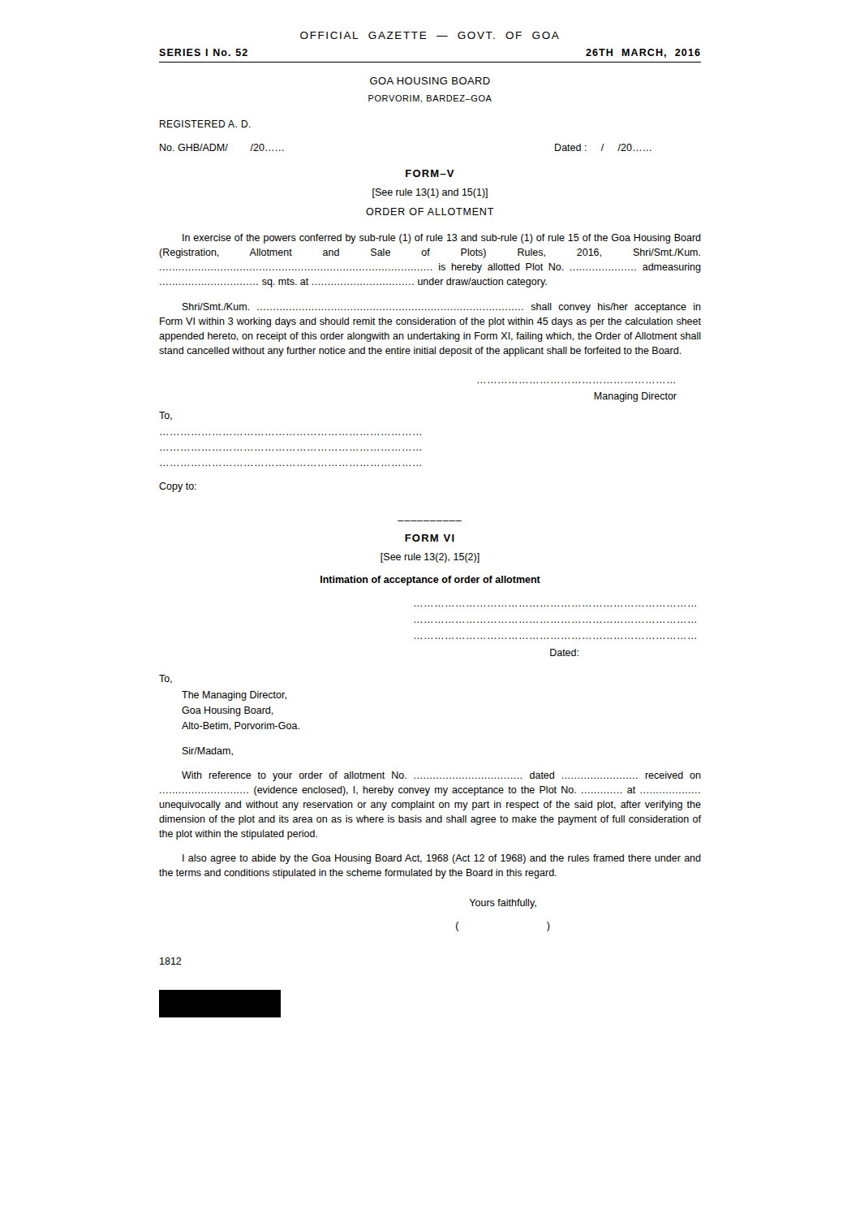OFFICIAL GAZETTE — GOVT. OF GOA
SERIES I No. 52
26TH MARCH, 2016
GOA HOUSING BOARD
PORVORIM, BARDEZ–GOA
REGISTERED A. D.
No. GHB/ADM/ /20……
Dated : / /20……
FORM–V
[See rule 13(1) and 15(1)]
ORDER OF ALLOTMENT
In exercise of the powers conferred by sub-rule (1) of rule 13 and sub-rule (1) of rule 15 of the Goa Housing Board (Registration, Allotment and Sale of Plots) Rules, 2016, Shri/Smt./Kum. ..................................................................................... is hereby allotted Plot No. ..................... admeasuring ............................... sq. mts. at ................................ under draw/auction category.
Shri/Smt./Kum. ................................................................................... shall convey his/her acceptance in Form VI within 3 working days and should remit the consideration of the plot within 45 days as per the calculation sheet appended hereto, on receipt of this order alongwith an undertaking in Form XI, failing which, the Order of Allotment shall stand cancelled without any further notice and the entire initial deposit of the applicant shall be forfeited to the Board.
…………………………………………………
Managing Director
To,
…………………………………………………………………
…………………………………………………………………
…………………………………………………………………
Copy to:
__________
FORM VI
[See rule 13(2), 15(2)]
Intimation of acceptance of order of allotment
………………………………………………………………………
………………………………………………………………………
………………………………………………………………………
Dated:
To,
The Managing Director,
Goa Housing Board,
Alto-Betim, Porvorim-Goa.
Sir/Madam,
With reference to your order of allotment No. .................................. dated ........................ received on ............................ (evidence enclosed), I, hereby convey my acceptance to the Plot No. ............. at ................... unequivocally and without any reservation or any complaint on my part in respect of the said plot, after verifying the dimension of the plot and its area on as is where is basis and shall agree to make the payment of full consideration of the plot within the stipulated period.
I also agree to abide by the Goa Housing Board Act, 1968 (Act 12 of 1968) and the rules framed there under and the terms and conditions stipulated in the scheme formulated by the Board in this regard.
Yours faithfully,
( )
1812